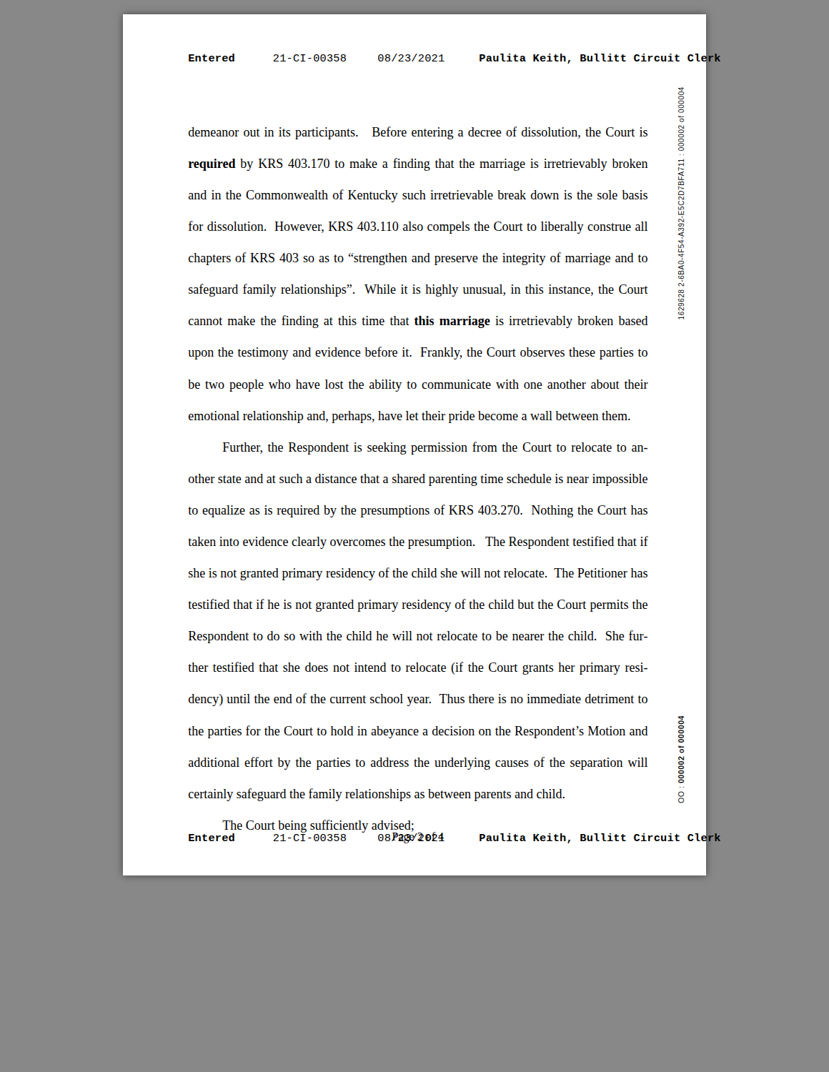Entered 21-CI-00358 08/23/2021 Paulita Keith, Bullitt Circuit Clerk
1629628 2-6BA0-4F54-A392-E5C2D7BFA711 : 000002 of 000004
OO : 000002 of 000004
demeanor out in its participants. Before entering a decree of dissolution, the Court is required by KRS 403.170 to make a finding that the marriage is irretrievably broken and in the Commonwealth of Kentucky such irretrievable break down is the sole basis for dissolution. However, KRS 403.110 also compels the Court to liberally construe all chapters of KRS 403 so as to “strengthen and preserve the integrity of marriage and to safeguard family relationships”. While it is highly unusual, in this instance, the Court cannot make the finding at this time that this marriage is irretrievably broken based upon the testimony and evidence before it. Frankly, the Court observes these parties to be two people who have lost the ability to communicate with one another about their emotional relationship and, perhaps, have let their pride become a wall between them.
Further, the Respondent is seeking permission from the Court to relocate to another state and at such a distance that a shared parenting time schedule is near impossible to equalize as is required by the presumptions of KRS 403.270. Nothing the Court has taken into evidence clearly overcomes the presumption. The Respondent testified that if she is not granted primary residency of the child she will not relocate. The Petitioner has testified that if he is not granted primary residency of the child but the Court permits the Respondent to do so with the child he will not relocate to be nearer the child. She further testified that she does not intend to relocate (if the Court grants her primary residency) until the end of the current school year. Thus there is no immediate detriment to the parties for the Court to hold in abeyance a decision on the Respondent’s Motion and additional effort by the parties to address the underlying causes of the separation will certainly safeguard the family relationships as between parents and child.
The Court being sufficiently advised;
Entered 21-CI-00358 08/23/2021 Paulita Keith, Bullitt Circuit Clerk
Page 2 of 4